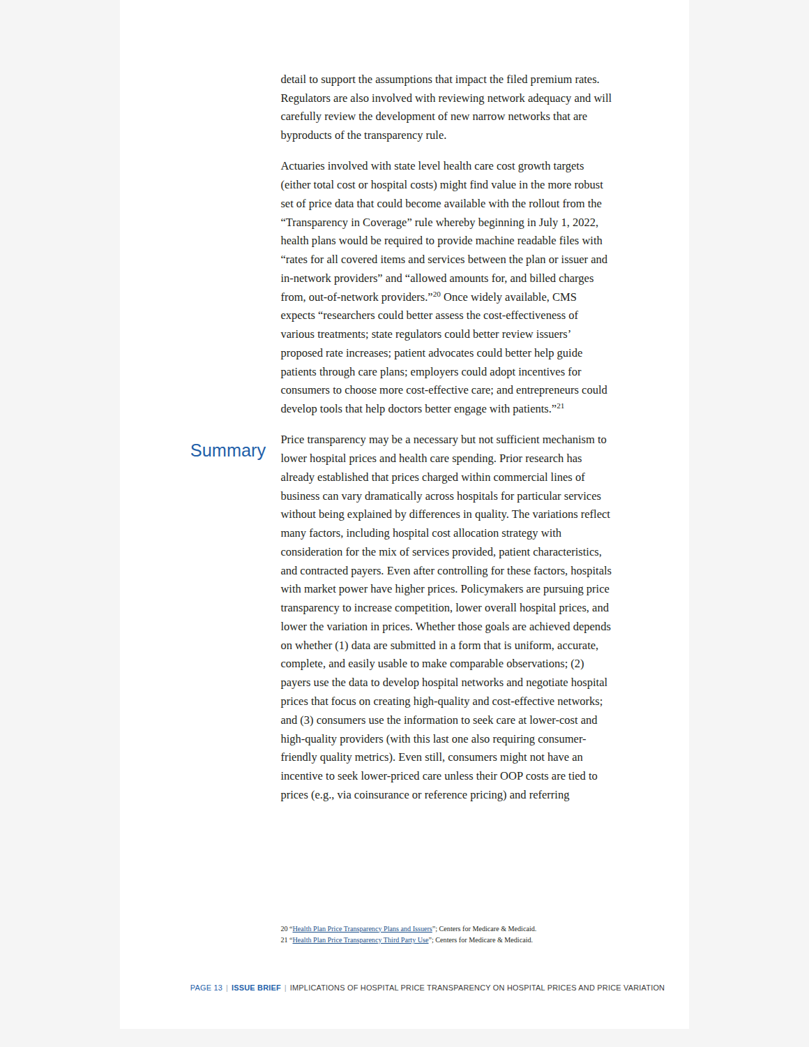detail to support the assumptions that impact the filed premium rates. Regulators are also involved with reviewing network adequacy and will carefully review the development of new narrow networks that are byproducts of the transparency rule.
Actuaries involved with state level health care cost growth targets (either total cost or hospital costs) might find value in the more robust set of price data that could become available with the rollout from the “Transparency in Coverage” rule whereby beginning in July 1, 2022, health plans would be required to provide machine readable files with “rates for all covered items and services between the plan or issuer and in-network providers” and “allowed amounts for, and billed charges from, out-of-network providers.”20 Once widely available, CMS expects “researchers could better assess the cost-effectiveness of various treatments; state regulators could better review issuers’ proposed rate increases; patient advocates could better help guide patients through care plans; employers could adopt incentives for consumers to choose more cost-effective care; and entrepreneurs could develop tools that help doctors better engage with patients.”21
Summary
Price transparency may be a necessary but not sufficient mechanism to lower hospital prices and health care spending. Prior research has already established that prices charged within commercial lines of business can vary dramatically across hospitals for particular services without being explained by differences in quality. The variations reflect many factors, including hospital cost allocation strategy with consideration for the mix of services provided, patient characteristics, and contracted payers. Even after controlling for these factors, hospitals with market power have higher prices. Policymakers are pursuing price transparency to increase competition, lower overall hospital prices, and lower the variation in prices. Whether those goals are achieved depends on whether (1) data are submitted in a form that is uniform, accurate, complete, and easily usable to make comparable observations; (2) payers use the data to develop hospital networks and negotiate hospital prices that focus on creating high-quality and cost-effective networks; and (3) consumers use the information to seek care at lower-cost and high-quality providers (with this last one also requiring consumer-friendly quality metrics). Even still, consumers might not have an incentive to seek lower-priced care unless their OOP costs are tied to prices (e.g., via coinsurance or reference pricing) and referring
20 “Health Plan Price Transparency Plans and Issuers”; Centers for Medicare & Medicaid.
21 “Health Plan Price Transparency Third Party Use”; Centers for Medicare & Medicaid.
PAGE 13|ISSUE BRIEF|IMPLICATIONS OF HOSPITAL PRICE TRANSPARENCY ON HOSPITAL PRICES AND PRICE VARIATION